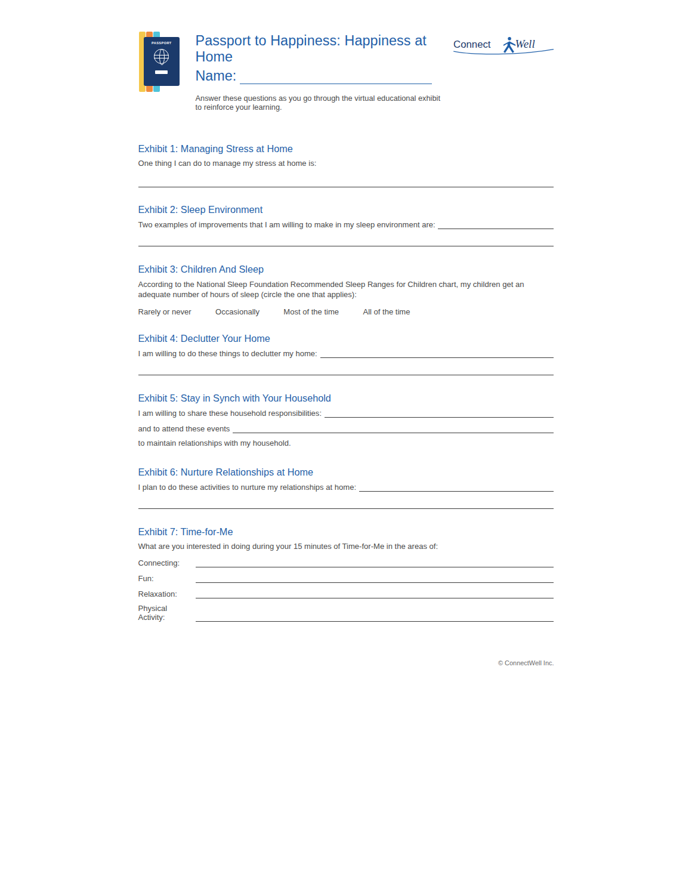PASSPORT
Passport to Happiness: Happiness at Home
Name:
Answer these questions as you go through the virtual educational exhibit to reinforce your learning.
Connect Well
Exhibit 1: Managing Stress at Home
One thing I can do to manage my stress at home is:
Exhibit 2: Sleep Environment
Two examples of improvements that I am willing to make in my sleep environment are:
Exhibit 3: Children And Sleep
According to the National Sleep Foundation Recommended Sleep Ranges for Children chart, my children get an adequate number of hours of sleep (circle the one that applies):
Rarely or never Occasionally Most of the time All of the time
Exhibit 4: Declutter Your Home
I am willing to do these things to declutter my home:
Exhibit 5: Stay in Synch with Your Household
I am willing to share these household responsibilities:
and to attend these events
to maintain relationships with my household.
Exhibit 6: Nurture Relationships at Home
I plan to do these activities to nurture my relationships at home:
Exhibit 7: Time-for-Me
What are you interested in doing during your 15 minutes of Time-for-Me in the areas of:
Connecting:
Fun:
Relaxation:
Physical Activity:
© ConnectWell Inc.